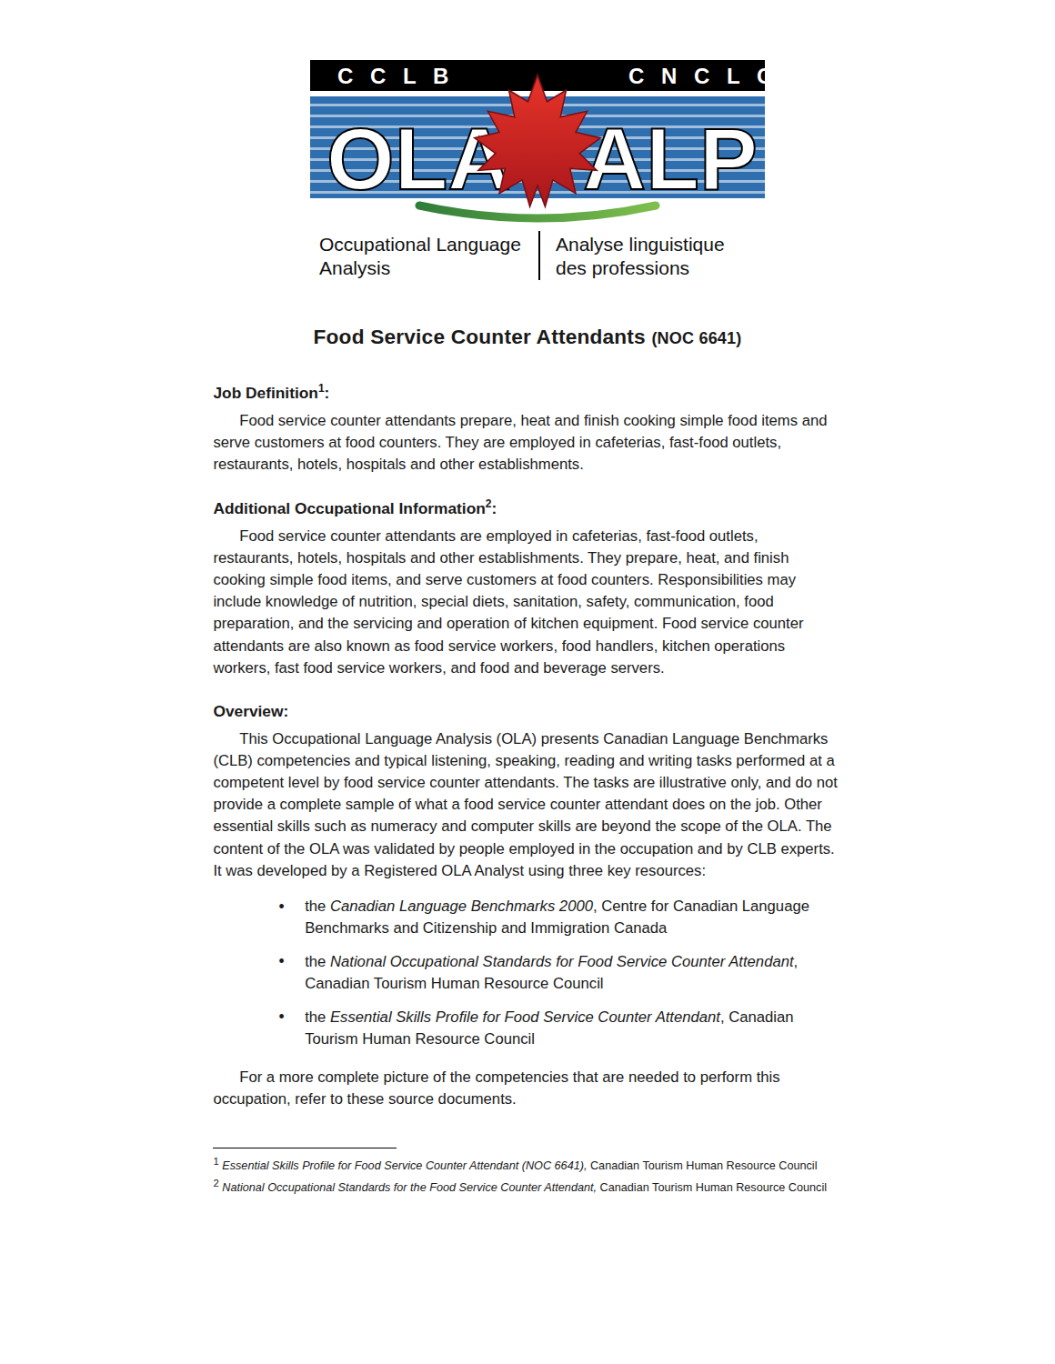C C L B C N C L C OLA ALP Occupational Language Analysis Analyse linguistique des professions
Food Service Counter Attendants (NOC 6641)
Job Definition1:
Food service counter attendants prepare, heat and finish cooking simple food items and serve customers at food counters. They are employed in cafeterias, fast-food outlets, restaurants, hotels, hospitals and other establishments.
Additional Occupational Information2:
Food service counter attendants are employed in cafeterias, fast-food outlets, restaurants, hotels, hospitals and other establishments. They prepare, heat, and finish cooking simple food items, and serve customers at food counters. Responsibilities may include knowledge of nutrition, special diets, sanitation, safety, communication, food preparation, and the servicing and operation of kitchen equipment. Food service counter attendants are also known as food service workers, food handlers, kitchen operations workers, fast food service workers, and food and beverage servers.
Overview:
This Occupational Language Analysis (OLA) presents Canadian Language Benchmarks (CLB) competencies and typical listening, speaking, reading and writing tasks performed at a competent level by food service counter attendants. The tasks are illustrative only, and do not provide a complete sample of what a food service counter attendant does on the job. Other essential skills such as numeracy and computer skills are beyond the scope of the OLA. The content of the OLA was validated by people employed in the occupation and by CLB experts. It was developed by a Registered OLA Analyst using three key resources:
the Canadian Language Benchmarks 2000, Centre for Canadian Language Benchmarks and Citizenship and Immigration Canada
the National Occupational Standards for Food Service Counter Attendant, Canadian Tourism Human Resource Council
the Essential Skills Profile for Food Service Counter Attendant, Canadian Tourism Human Resource Council
For a more complete picture of the competencies that are needed to perform this occupation, refer to these source documents.
1 Essential Skills Profile for Food Service Counter Attendant (NOC 6641), Canadian Tourism Human Resource Council
2 National Occupational Standards for the Food Service Counter Attendant, Canadian Tourism Human Resource Council